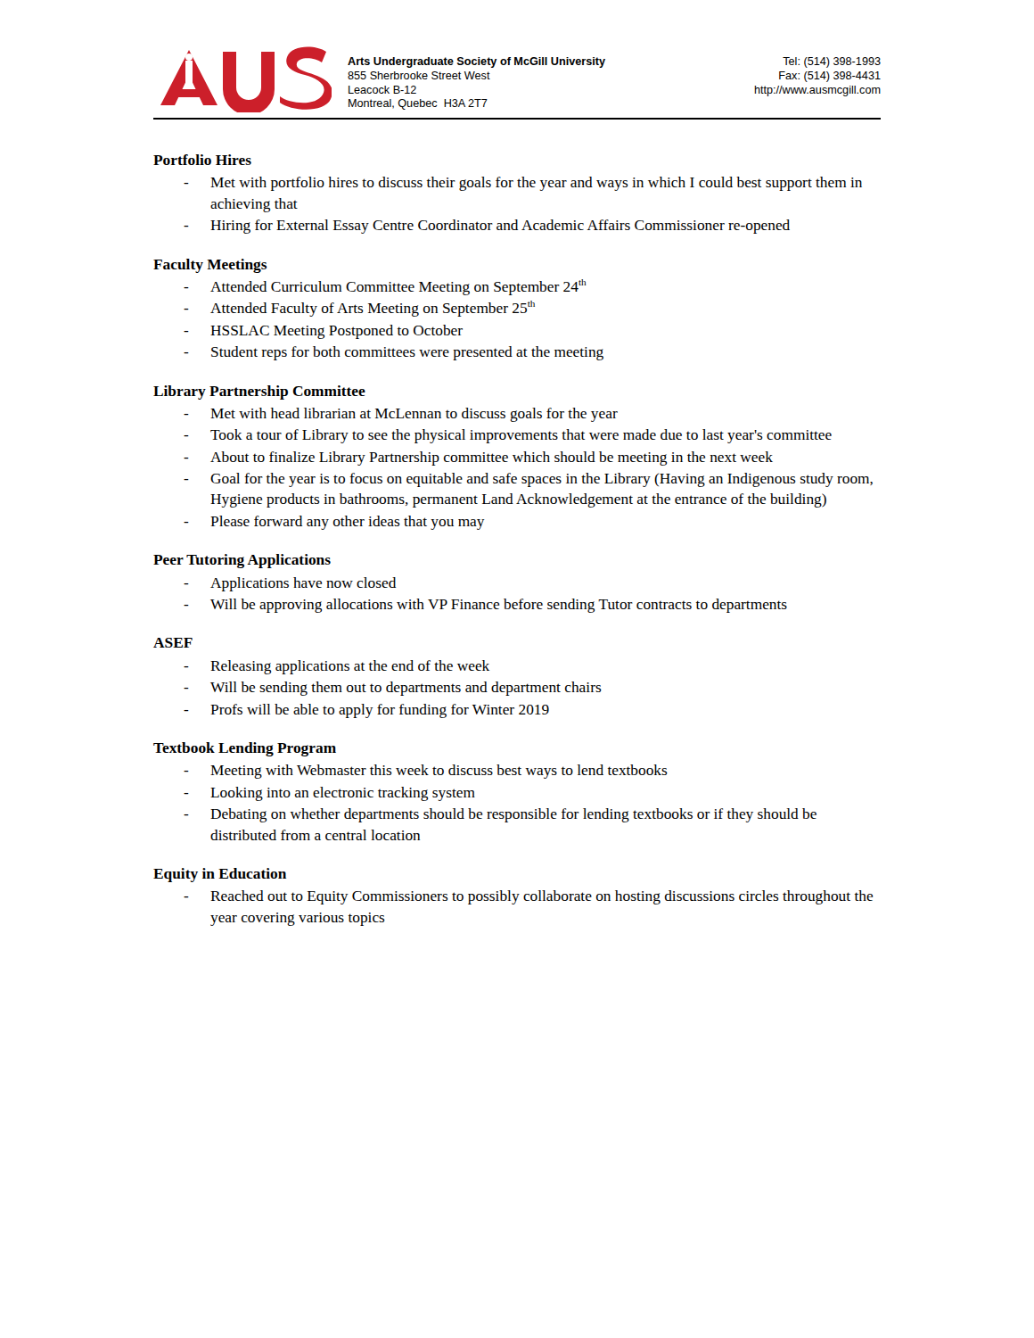Arts Undergraduate Society of McGill University
855 Sherbrooke Street West
Leacock B-12
Montreal, Quebec H3A 2T7
Tel: (514) 398-1993
Fax: (514) 398-4431
http://www.ausmcgill.com
Portfolio Hires
Met with portfolio hires to discuss their goals for the year and ways in which I could best support them in achieving that
Hiring for External Essay Centre Coordinator and Academic Affairs Commissioner re-opened
Faculty Meetings
Attended Curriculum Committee Meeting on September 24th
Attended Faculty of Arts Meeting on September 25th
HSSLAC Meeting Postponed to October
Student reps for both committees were presented at the meeting
Library Partnership Committee
Met with head librarian at McLennan to discuss goals for the year
Took a tour of Library to see the physical improvements that were made due to last year's committee
About to finalize Library Partnership committee which should be meeting in the next week
Goal for the year is to focus on equitable and safe spaces in the Library (Having an Indigenous study room, Hygiene products in bathrooms, permanent Land Acknowledgement at the entrance of the building)
Please forward any other ideas that you may
Peer Tutoring Applications
Applications have now closed
Will be approving allocations with VP Finance before sending Tutor contracts to departments
ASEF
Releasing applications at the end of the week
Will be sending them out to departments and department chairs
Profs will be able to apply for funding for Winter 2019
Textbook Lending Program
Meeting with Webmaster this week to discuss best ways to lend textbooks
Looking into an electronic tracking system
Debating on whether departments should be responsible for lending textbooks or if they should be distributed from a central location
Equity in Education
Reached out to Equity Commissioners to possibly collaborate on hosting discussions circles throughout the year covering various topics